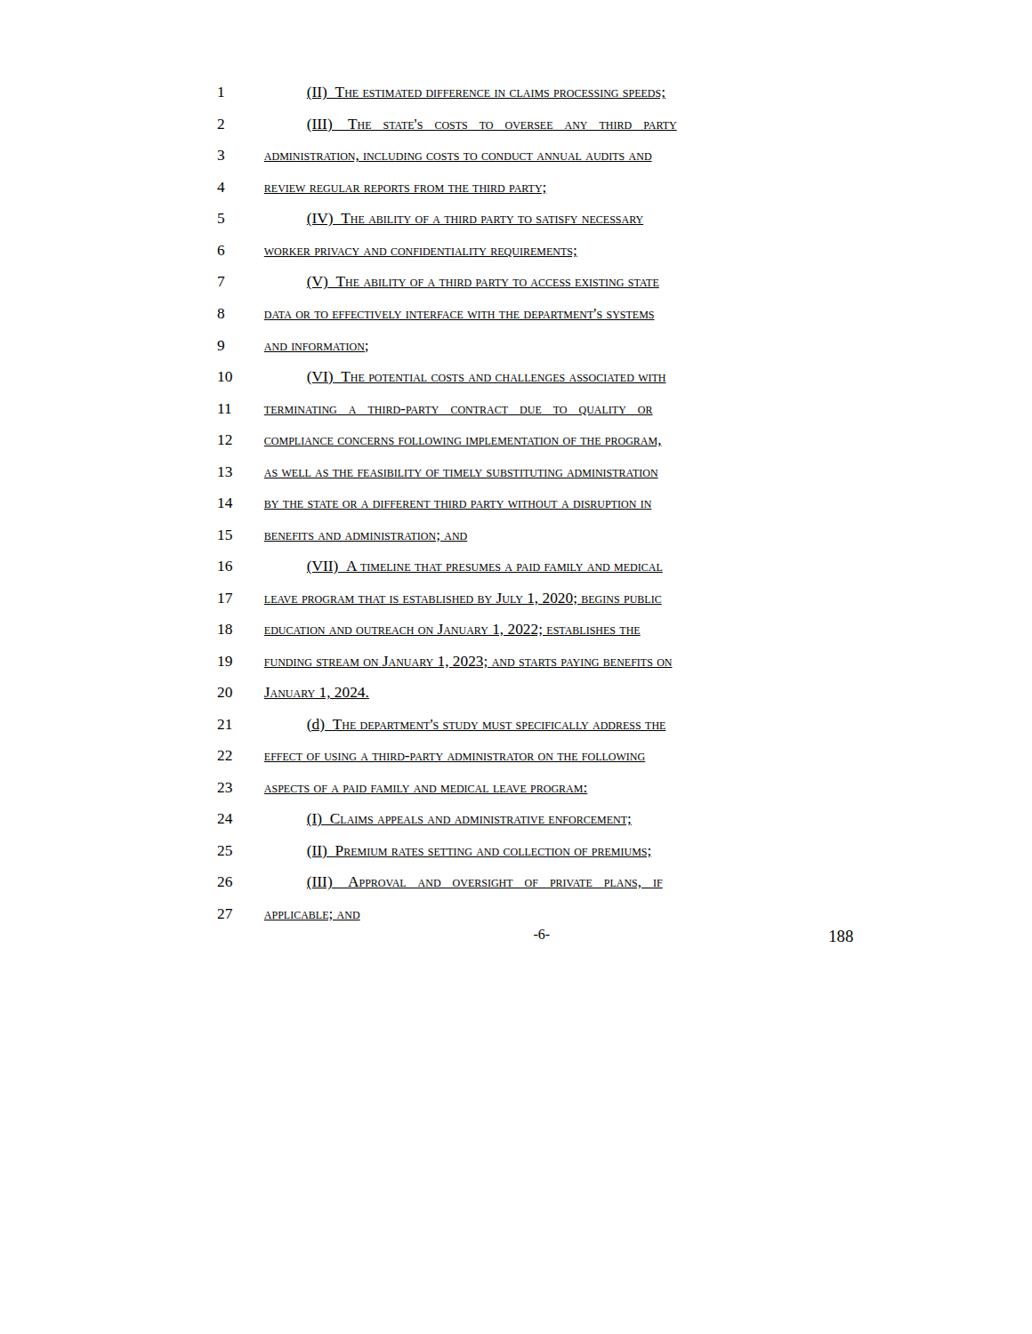| 1 | (II) The estimated difference in claims processing speeds; |
| 2 | (III) The state's costs to oversee any third party |
| 3 | administration, including costs to conduct annual audits and |
| 4 | review regular reports from the third party; |
| 5 | (IV) The ability of a third party to satisfy necessary |
| 6 | worker privacy and confidentiality requirements; |
| 7 | (V) The ability of a third party to access existing state |
| 8 | data or to effectively interface with the department's systems |
| 9 | and information; |
| 10 | (VI) The potential costs and challenges associated with |
| 11 | terminating a third-party contract due to quality or |
| 12 | compliance concerns following implementation of the program, |
| 13 | as well as the feasibility of timely substituting administration |
| 14 | by the state or a different third party without a disruption in |
| 15 | benefits and administration; and |
| 16 | (VII) A timeline that presumes a paid family and medical |
| 17 | leave program that is established by July 1, 2020; begins public |
| 18 | education and outreach on January 1, 2022; establishes the |
| 19 | funding stream on January 1, 2023; and starts paying benefits on |
| 20 | January 1, 2024. |
| 21 | (d) The department's study must specifically address the |
| 22 | effect of using a third-party administrator on the following |
| 23 | aspects of a paid family and medical leave program: |
| 24 | (I) Claims appeals and administrative enforcement; |
| 25 | (II) Premium rates setting and collection of premiums; |
| 26 | (III) Approval and oversight of private plans, if |
| 27 | applicable; and |
-6-
188